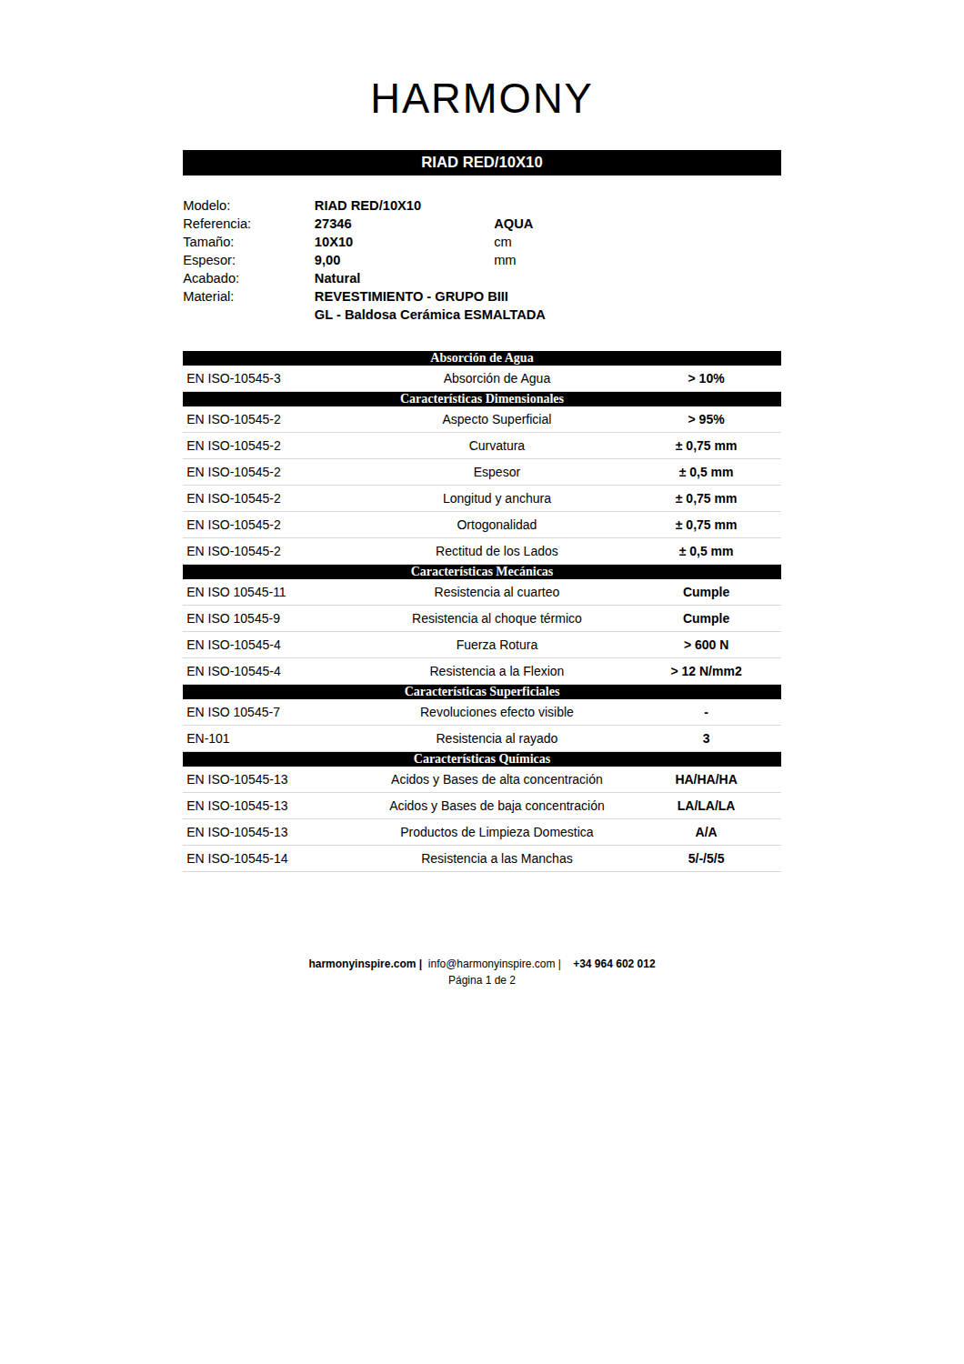HARMONY
RIAD RED/10X10
| Modelo: | RIAD RED/10X10 |
| Referencia: | 27346 | AQUA |
| Tamaño: | 10X10 | cm |
| Espesor: | 9,00 | mm |
| Acabado: | Natural |
| Material: | REVESTIMIENTO - GRUPO BIII |
| | GL - Baldosa Cerámica ESMALTADA |
| Absorción de Agua |
| EN ISO-10545-3 | Absorción de Agua | > 10% |
| Características Dimensionales |
| EN ISO-10545-2 | Aspecto Superficial | > 95% |
| EN ISO-10545-2 | Curvatura | ± 0,75 mm |
| EN ISO-10545-2 | Espesor | ± 0,5 mm |
| EN ISO-10545-2 | Longitud y anchura | ± 0,75 mm |
| EN ISO-10545-2 | Ortogonalidad | ± 0,75 mm |
| EN ISO-10545-2 | Rectitud de los Lados | ± 0,5 mm |
| Características Mecánicas |
| EN ISO 10545-11 | Resistencia al cuarteo | Cumple |
| EN ISO 10545-9 | Resistencia al choque térmico | Cumple |
| EN ISO-10545-4 | Fuerza Rotura | > 600 N |
| EN ISO-10545-4 | Resistencia a la Flexion | > 12 N/mm2 |
| Características Superficiales |
| EN ISO 10545-7 | Revoluciones efecto visible | - |
| EN-101 | Resistencia al rayado | 3 |
| Características Químicas |
| EN ISO-10545-13 | Acidos y Bases de alta concentración | HA/HA/HA |
| EN ISO-10545-13 | Acidos y Bases de baja concentración | LA/LA/LA |
| EN ISO-10545-13 | Productos de Limpieza Domestica | A/A |
| EN ISO-10545-14 | Resistencia a las Manchas | 5/-/5/5 |
harmonyinspire.com | info@harmonyinspire.com | +34 964 602 012
Página 1 de 2